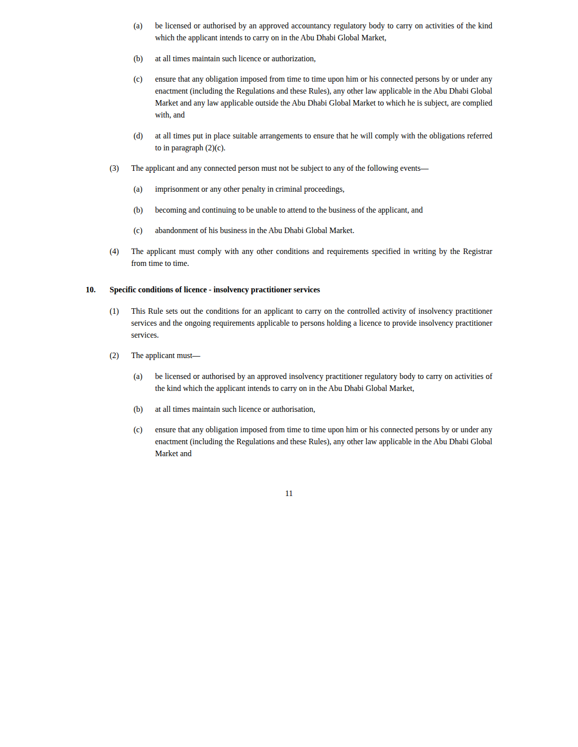(a) be licensed or authorised by an approved accountancy regulatory body to carry on activities of the kind which the applicant intends to carry on in the Abu Dhabi Global Market,
(b) at all times maintain such licence or authorization,
(c) ensure that any obligation imposed from time to time upon him or his connected persons by or under any enactment (including the Regulations and these Rules), any other law applicable in the Abu Dhabi Global Market and any law applicable outside the Abu Dhabi Global Market to which he is subject, are complied with, and
(d) at all times put in place suitable arrangements to ensure that he will comply with the obligations referred to in paragraph (2)(c).
(3) The applicant and any connected person must not be subject to any of the following events—
(a) imprisonment or any other penalty in criminal proceedings,
(b) becoming and continuing to be unable to attend to the business of the applicant, and
(c) abandonment of his business in the Abu Dhabi Global Market.
(4) The applicant must comply with any other conditions and requirements specified in writing by the Registrar from time to time.
10. Specific conditions of licence - insolvency practitioner services
(1) This Rule sets out the conditions for an applicant to carry on the controlled activity of insolvency practitioner services and the ongoing requirements applicable to persons holding a licence to provide insolvency practitioner services.
(2) The applicant must—
(a) be licensed or authorised by an approved insolvency practitioner regulatory body to carry on activities of the kind which the applicant intends to carry on in the Abu Dhabi Global Market,
(b) at all times maintain such licence or authorisation,
(c) ensure that any obligation imposed from time to time upon him or his connected persons by or under any enactment (including the Regulations and these Rules), any other law applicable in the Abu Dhabi Global Market and
11